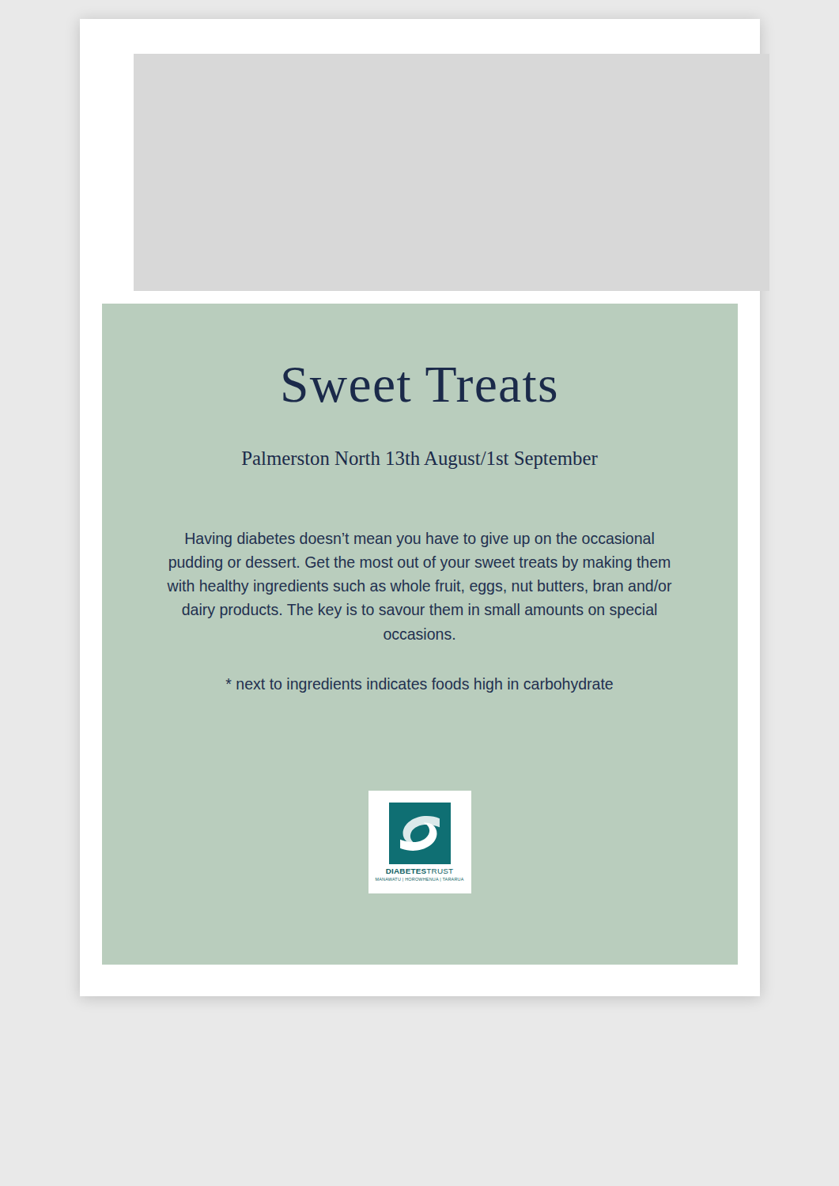Assorted fresh fruit
Sweet Treats
Palmerston North 13th August/1st September
Having diabetes doesn’t mean you have to give up on the occasional pudding or dessert. Get the most out of your sweet treats by making them with healthy ingredients such as whole fruit, eggs, nut butters, bran and/or dairy products. The key is to savour them in small amounts on special occasions.
* next to ingredients indicates foods high in carbohydrate
DIABETESTRUST
MANAWATU | HOROWHENUA | TARARUA